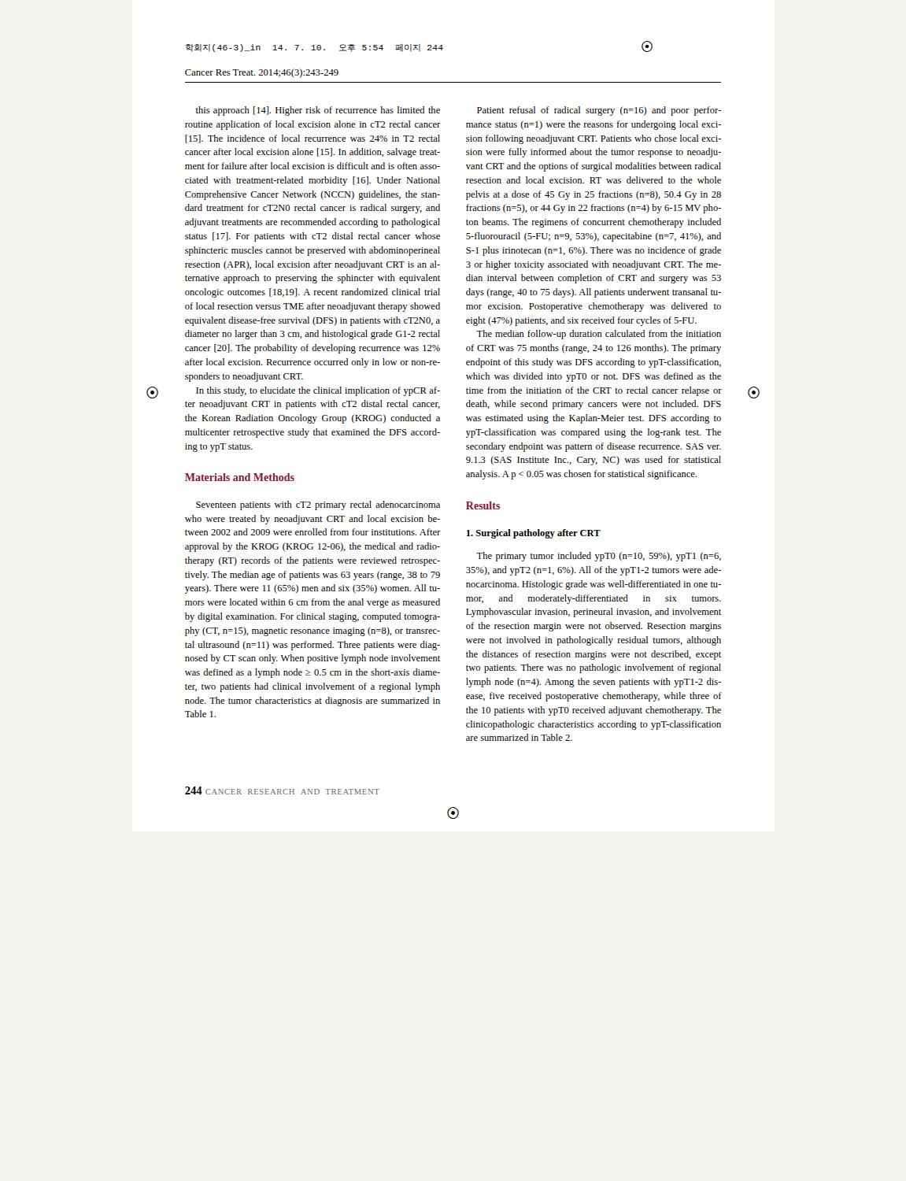학회지(46-3)_in 14. 7. 10. 오후 5:54 페이지 244 ⦿
Cancer Res Treat. 2014;46(3):243-249
this approach [14]. Higher risk of recurrence has limited the routine application of local excision alone in cT2 rectal cancer [15]. The incidence of local recurrence was 24% in T2 rectal cancer after local excision alone [15]. In addition, salvage treatment for failure after local excision is difficult and is often associated with treatment-related morbidity [16]. Under National Comprehensive Cancer Network (NCCN) guidelines, the standard treatment for cT2N0 rectal cancer is radical surgery, and adjuvant treatments are recommended according to pathological status [17]. For patients with cT2 distal rectal cancer whose sphincteric muscles cannot be preserved with abdominoperineal resection (APR), local excision after neoadjuvant CRT is an alternative approach to preserving the sphincter with equivalent oncologic outcomes [18,19]. A recent randomized clinical trial of local resection versus TME after neoadjuvant therapy showed equivalent disease-free survival (DFS) in patients with cT2N0, a diameter no larger than 3 cm, and histological grade G1-2 rectal cancer [20]. The probability of developing recurrence was 12% after local excision. Recurrence occurred only in low or non-responders to neoadjuvant CRT.
In this study, to elucidate the clinical implication of ypCR after neoadjuvant CRT in patients with cT2 distal rectal cancer, the Korean Radiation Oncology Group (KROG) conducted a multicenter retrospective study that examined the DFS according to ypT status.
Materials and Methods
Seventeen patients with cT2 primary rectal adenocarcinoma who were treated by neoadjuvant CRT and local excision between 2002 and 2009 were enrolled from four institutions. After approval by the KROG (KROG 12-06), the medical and radiotherapy (RT) records of the patients were reviewed retrospectively. The median age of patients was 63 years (range, 38 to 79 years). There were 11 (65%) men and six (35%) women. All tumors were located within 6 cm from the anal verge as measured by digital examination. For clinical staging, computed tomography (CT, n=15), magnetic resonance imaging (n=8), or transrectal ultrasound (n=11) was performed. Three patients were diagnosed by CT scan only. When positive lymph node involvement was defined as a lymph node ≥ 0.5 cm in the short-axis diameter, two patients had clinical involvement of a regional lymph node. The tumor characteristics at diagnosis are summarized in Table 1.
Patient refusal of radical surgery (n=16) and poor performance status (n=1) were the reasons for undergoing local excision following neoadjuvant CRT. Patients who chose local excision were fully informed about the tumor response to neoadjuvant CRT and the options of surgical modalities between radical resection and local excision. RT was delivered to the whole pelvis at a dose of 45 Gy in 25 fractions (n=8), 50.4 Gy in 28 fractions (n=5), or 44 Gy in 22 fractions (n=4) by 6-15 MV photon beams. The regimens of concurrent chemotherapy included 5-fluorouracil (5-FU; n=9, 53%), capecitabine (n=7, 41%), and S-1 plus irinotecan (n=1, 6%). There was no incidence of grade 3 or higher toxicity associated with neoadjuvant CRT. The median interval between completion of CRT and surgery was 53 days (range, 40 to 75 days). All patients underwent transanal tumor excision. Postoperative chemotherapy was delivered to eight (47%) patients, and six received four cycles of 5-FU.
The median follow-up duration calculated from the initiation of CRT was 75 months (range, 24 to 126 months). The primary endpoint of this study was DFS according to ypT-classification, which was divided into ypT0 or not. DFS was defined as the time from the initiation of the CRT to rectal cancer relapse or death, while second primary cancers were not included. DFS was estimated using the Kaplan-Meier test. DFS according to ypT-classification was compared using the log-rank test. The secondary endpoint was pattern of disease recurrence. SAS ver. 9.1.3 (SAS Institute Inc., Cary, NC) was used for statistical analysis. A p < 0.05 was chosen for statistical significance.
Results
1. Surgical pathology after CRT
The primary tumor included ypT0 (n=10, 59%), ypT1 (n=6, 35%), and ypT2 (n=1, 6%). All of the ypT1-2 tumors were adenocarcinoma. Histologic grade was well-differentiated in one tumor, and moderately-differentiated in six tumors. Lymphovascular invasion, perineural invasion, and involvement of the resection margin were not observed. Resection margins were not involved in pathologically residual tumors, although the distances of resection margins were not described, except two patients. There was no pathologic involvement of regional lymph node (n=4). Among the seven patients with ypT1-2 disease, five received postoperative chemotherapy, while three of the 10 patients with ypT0 received adjuvant chemotherapy. The clinicopathologic characteristics according to ypT-classification are summarized in Table 2.
244 CANCER RESEARCH AND TREATMENT
⦿
⦿
⦿